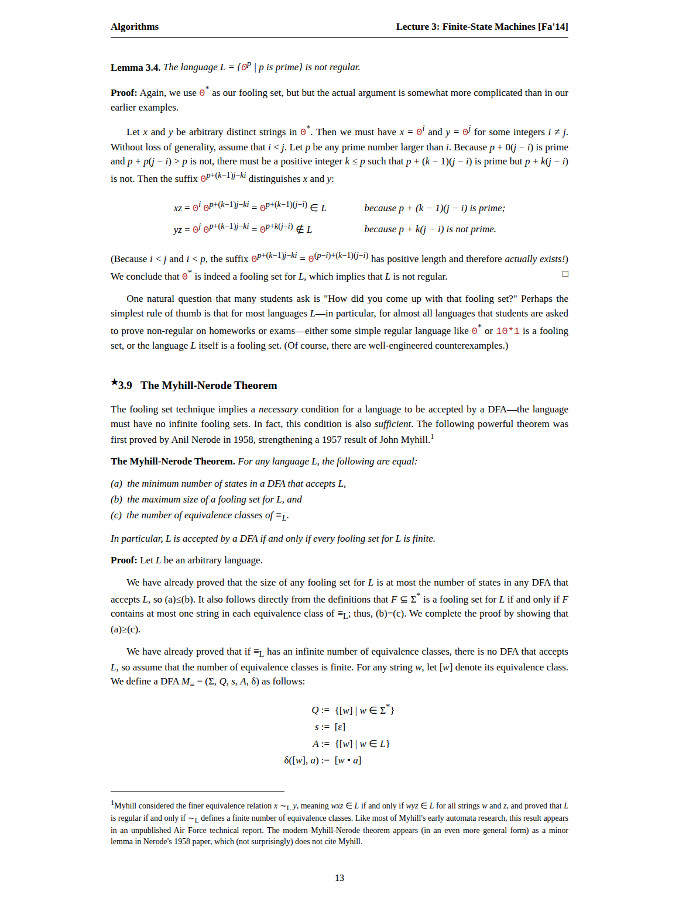Algorithms
Lecture 3: Finite-State Machines [Fa'14]
Lemma 3.4. The language L = {0p | p is prime} is not regular.
Proof: Again, we use 0* as our fooling set, but but the actual argument is somewhat more complicated than in our earlier examples.
Let x and y be arbitrary distinct strings in 0*. Then we must have x = 0i and y = 0j for some integers i ≠ j. Without loss of generality, assume that i < j. Let p be any prime number larger than i. Because p + 0(j − i) is prime and p + p(j − i) > p is not, there must be a positive integer k ≤ p such that p + (k − 1)(j − i) is prime but p + k(j − i) is not. Then the suffix 0p+(k−1)j−ki distinguishes x and y:
| xz = 0 i 0 p +( k −1) j − ki = 0 p +( k −1)( j − i ) ∈ L | because p + ( k − 1)( j − i ) is prime; |
| yz = 0 j 0 p +( k −1) j − ki = 0 p + k ( j − i ) ∉ L | because p + k ( j − i ) is not prime. |
(Because i < j and i < p, the suffix 0p+(k−1)j−ki = 0(p−i)+(k−1)(j−i) has positive length and therefore actually exists!) We conclude that 0* is indeed a fooling set for L, which implies that L is not regular. □
One natural question that many students ask is "How did you come up with that fooling set?" Perhaps the simplest rule of thumb is that for most languages L—in particular, for almost all languages that students are asked to prove non-regular on homeworks or exams—either some simple regular language like 0* or 10*1 is a fooling set, or the language L itself is a fooling set. (Of course, there are well-engineered counterexamples.)
★3.9 The Myhill-Nerode Theorem
The fooling set technique implies a necessary condition for a language to be accepted by a DFA—the language must have no infinite fooling sets. In fact, this condition is also sufficient. The following powerful theorem was first proved by Anil Nerode in 1958, strengthening a 1957 result of John Myhill.1
The Myhill-Nerode Theorem. For any language L, the following are equal:
(a) the minimum number of states in a DFA that accepts L,
(b) the maximum size of a fooling set for L, and
(c) the number of equivalence classes of ≡L.
In particular, L is accepted by a DFA if and only if every fooling set for L is finite.
Proof: Let L be an arbitrary language.
We have already proved that the size of any fooling set for L is at most the number of states in any DFA that accepts L, so (a)≤(b). It also follows directly from the definitions that F ⊆ Σ* is a fooling set for L if and only if F contains at most one string in each equivalence class of ≡L; thus, (b)=(c). We complete the proof by showing that (a)≥(c).
We have already proved that if ≡L has an infinite number of equivalence classes, there is no DFA that accepts L, so assume that the number of equivalence classes is finite. For any string w, let [w] denote its equivalence class. We define a DFA M≡ = (Σ, Q, s, A, δ) as follows:
| Q := | {[ w ] / w ∈ Σ * } |
| s := | [ε] |
| A := | {[ w ] / w ∈ L } |
| δ([ w ], a ) := | [ w • a ] |
1Myhill considered the finer equivalence relation x ∼L y, meaning wxz ∈ L if and only if wyz ∈ L for all strings w and z, and proved that L is regular if and only if ∼L defines a finite number of equivalence classes. Like most of Myhill's early automata research, this result appears in an unpublished Air Force technical report. The modern Myhill-Nerode theorem appears (in an even more general form) as a minor lemma in Nerode's 1958 paper, which (not surprisingly) does not cite Myhill.
13